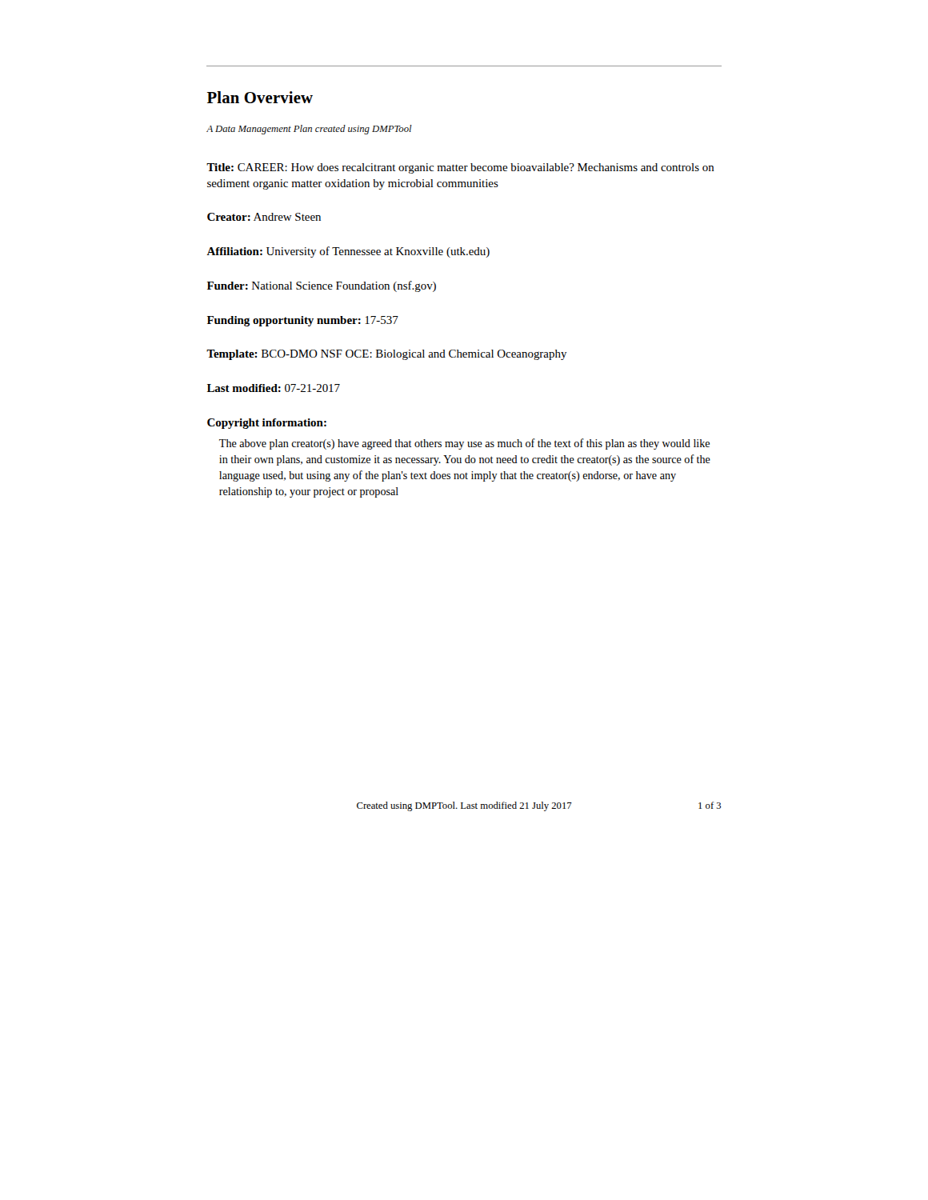Plan Overview
A Data Management Plan created using DMPTool
Title: CAREER: How does recalcitrant organic matter become bioavailable? Mechanisms and controls on sediment organic matter oxidation by microbial communities
Creator: Andrew Steen
Affiliation: University of Tennessee at Knoxville (utk.edu)
Funder: National Science Foundation (nsf.gov)
Funding opportunity number: 17-537
Template: BCO-DMO NSF OCE: Biological and Chemical Oceanography
Last modified: 07-21-2017
Copyright information:
The above plan creator(s) have agreed that others may use as much of the text of this plan as they would like in their own plans, and customize it as necessary. You do not need to credit the creator(s) as the source of the language used, but using any of the plan's text does not imply that the creator(s) endorse, or have any relationship to, your project or proposal
Created using DMPTool. Last modified 21 July 2017
1 of 3